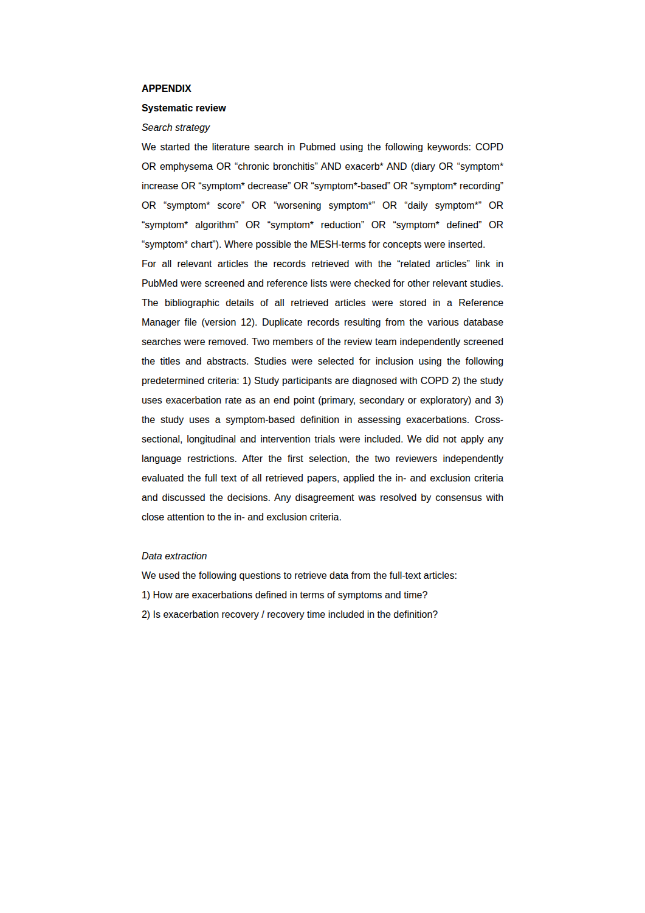APPENDIX
Systematic review
Search strategy
We started the literature search in Pubmed using the following keywords: COPD OR emphysema OR “chronic bronchitis” AND exacerb* AND (diary OR “symptom* increase OR “symptom* decrease” OR “symptom*-based” OR “symptom* recording” OR “symptom* score” OR “worsening symptom*” OR “daily symptom*” OR “symptom* algorithm” OR “symptom* reduction” OR “symptom* defined” OR “symptom* chart”). Where possible the MESH-terms for concepts were inserted.
For all relevant articles the records retrieved with the “related articles” link in PubMed were screened and reference lists were checked for other relevant studies. The bibliographic details of all retrieved articles were stored in a Reference Manager file (version 12). Duplicate records resulting from the various database searches were removed. Two members of the review team independently screened the titles and abstracts. Studies were selected for inclusion using the following predetermined criteria: 1) Study participants are diagnosed with COPD 2) the study uses exacerbation rate as an end point (primary, secondary or exploratory) and 3) the study uses a symptom-based definition in assessing exacerbations. Cross-sectional, longitudinal and intervention trials were included. We did not apply any language restrictions. After the first selection, the two reviewers independently evaluated the full text of all retrieved papers, applied the in- and exclusion criteria and discussed the decisions. Any disagreement was resolved by consensus with close attention to the in- and exclusion criteria.
Data extraction
We used the following questions to retrieve data from the full-text articles:
1) How are exacerbations defined in terms of symptoms and time?
2) Is exacerbation recovery / recovery time included in the definition?